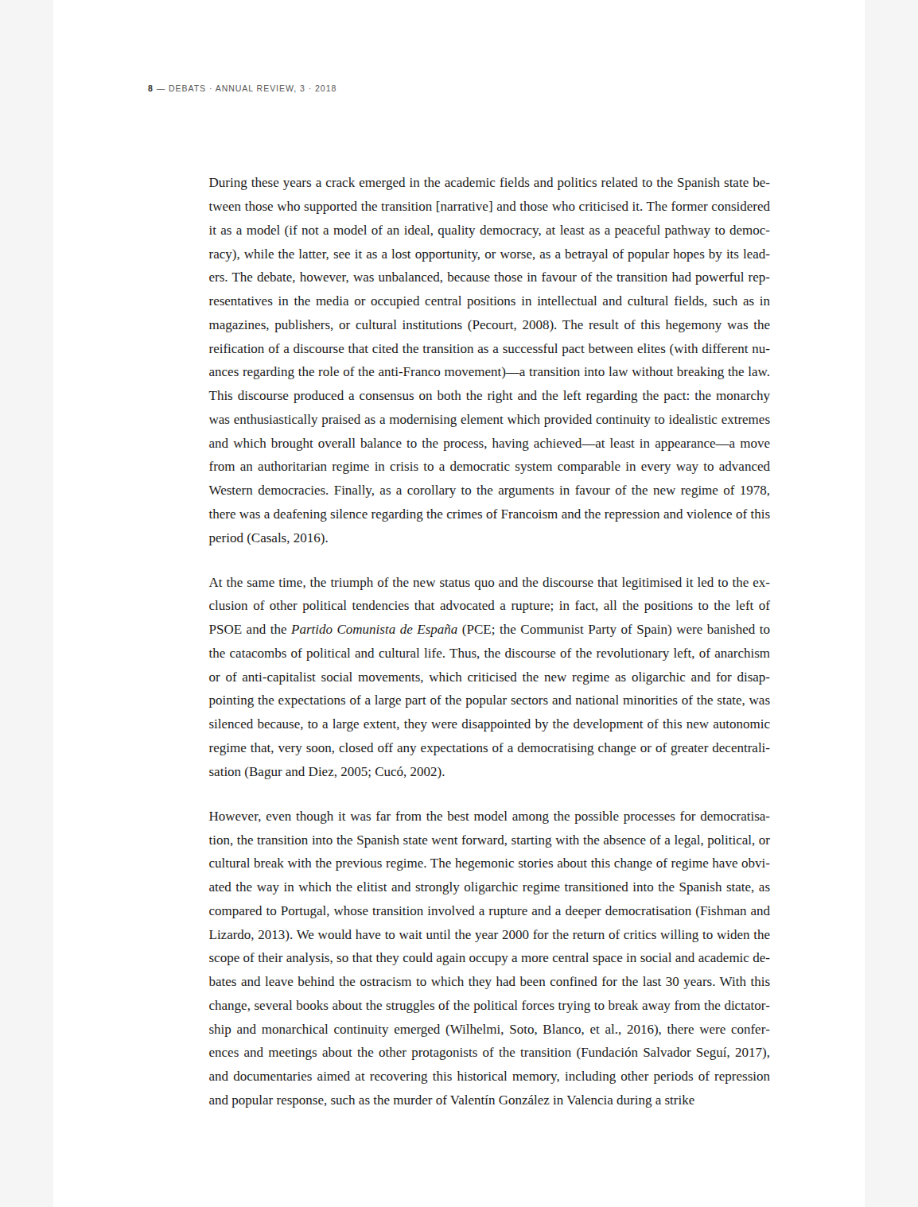8 — Debats · Annual Review, 3 · 2018
During these years a crack emerged in the academic fields and politics related to the Spanish state between those who supported the transition [narrative] and those who criticised it. The former considered it as a model (if not a model of an ideal, quality democracy, at least as a peaceful pathway to democracy), while the latter, see it as a lost opportunity, or worse, as a betrayal of popular hopes by its leaders. The debate, however, was unbalanced, because those in favour of the transition had powerful representatives in the media or occupied central positions in intellectual and cultural fields, such as in magazines, publishers, or cultural institutions (Pecourt, 2008). The result of this hegemony was the reification of a discourse that cited the transition as a successful pact between elites (with different nuances regarding the role of the anti-Franco movement)—a transition into law without breaking the law. This discourse produced a consensus on both the right and the left regarding the pact: the monarchy was enthusiastically praised as a modernising element which provided continuity to idealistic extremes and which brought overall balance to the process, having achieved—at least in appearance—a move from an authoritarian regime in crisis to a democratic system comparable in every way to advanced Western democracies. Finally, as a corollary to the arguments in favour of the new regime of 1978, there was a deafening silence regarding the crimes of Francoism and the repression and violence of this period (Casals, 2016).
At the same time, the triumph of the new status quo and the discourse that legitimised it led to the exclusion of other political tendencies that advocated a rupture; in fact, all the positions to the left of PSOE and the Partido Comunista de España (PCE; the Communist Party of Spain) were banished to the catacombs of political and cultural life. Thus, the discourse of the revolutionary left, of anarchism or of anti-capitalist social movements, which criticised the new regime as oligarchic and for disappointing the expectations of a large part of the popular sectors and national minorities of the state, was silenced because, to a large extent, they were disappointed by the development of this new autonomic regime that, very soon, closed off any expectations of a democratising change or of greater decentralisation (Bagur and Diez, 2005; Cucó, 2002).
However, even though it was far from the best model among the possible processes for democratisation, the transition into the Spanish state went forward, starting with the absence of a legal, political, or cultural break with the previous regime. The hegemonic stories about this change of regime have obviated the way in which the elitist and strongly oligarchic regime transitioned into the Spanish state, as compared to Portugal, whose transition involved a rupture and a deeper democratisation (Fishman and Lizardo, 2013). We would have to wait until the year 2000 for the return of critics willing to widen the scope of their analysis, so that they could again occupy a more central space in social and academic debates and leave behind the ostracism to which they had been confined for the last 30 years. With this change, several books about the struggles of the political forces trying to break away from the dictatorship and monarchical continuity emerged (Wilhelmi, Soto, Blanco, et al., 2016), there were conferences and meetings about the other protagonists of the transition (Fundación Salvador Seguí, 2017), and documentaries aimed at recovering this historical memory, including other periods of repression and popular response, such as the murder of Valentín González in Valencia during a strike